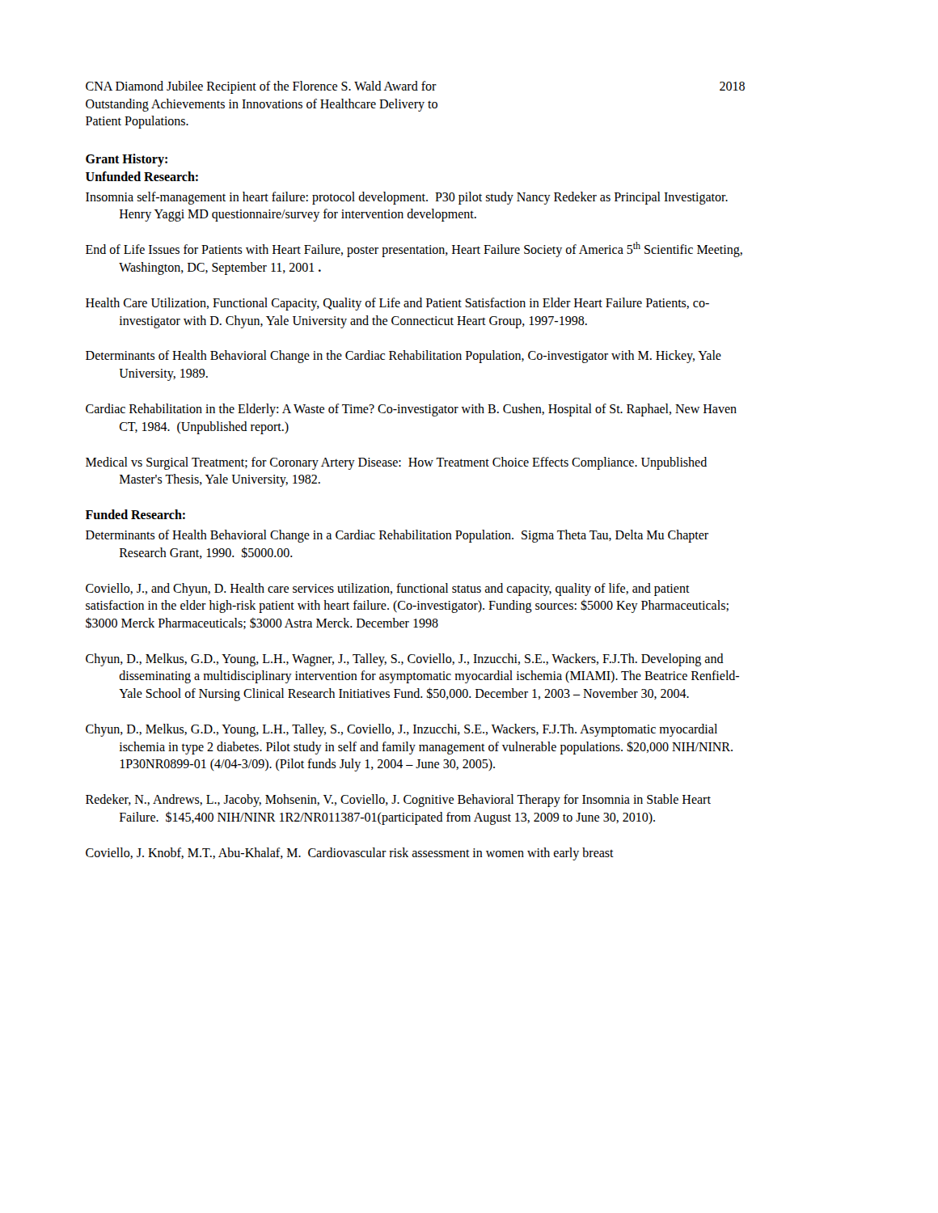CNA Diamond Jubilee Recipient of the Florence S. Wald Award for
Outstanding Achievements in Innovations of Healthcare Delivery to
Patient Populations.
2018
Grant History:
Unfunded Research:
Insomnia self-management in heart failure: protocol development. P30 pilot study Nancy Redeker as Principal Investigator. Henry Yaggi MD questionnaire/survey for intervention development.
End of Life Issues for Patients with Heart Failure, poster presentation, Heart Failure Society of America 5th Scientific Meeting, Washington, DC, September 11, 2001 .
Health Care Utilization, Functional Capacity, Quality of Life and Patient Satisfaction in Elder Heart Failure Patients, co-investigator with D. Chyun, Yale University and the Connecticut Heart Group, 1997-1998.
Determinants of Health Behavioral Change in the Cardiac Rehabilitation Population, Co-investigator with M. Hickey, Yale University, 1989.
Cardiac Rehabilitation in the Elderly: A Waste of Time? Co-investigator with B. Cushen, Hospital of St. Raphael, New Haven CT, 1984. (Unpublished report.)
Medical vs Surgical Treatment; for Coronary Artery Disease: How Treatment Choice Effects Compliance. Unpublished Master's Thesis, Yale University, 1982.
Funded Research:
Determinants of Health Behavioral Change in a Cardiac Rehabilitation Population. Sigma Theta Tau, Delta Mu Chapter Research Grant, 1990. $5000.00.
Coviello, J., and Chyun, D. Health care services utilization, functional status and capacity, quality of life, and patient satisfaction in the elder high-risk patient with heart failure. (Co-investigator). Funding sources: $5000 Key Pharmaceuticals; $3000 Merck Pharmaceuticals; $3000 Astra Merck. December 1998
Chyun, D., Melkus, G.D., Young, L.H., Wagner, J., Talley, S., Coviello, J., Inzucchi, S.E., Wackers, F.J.Th. Developing and disseminating a multidisciplinary intervention for asymptomatic myocardial ischemia (MIAMI). The Beatrice Renfield-Yale School of Nursing Clinical Research Initiatives Fund. $50,000. December 1, 2003 – November 30, 2004.
Chyun, D., Melkus, G.D., Young, L.H., Talley, S., Coviello, J., Inzucchi, S.E., Wackers, F.J.Th. Asymptomatic myocardial ischemia in type 2 diabetes. Pilot study in self and family management of vulnerable populations. $20,000 NIH/NINR. 1P30NR0899-01 (4/04-3/09). (Pilot funds July 1, 2004 – June 30, 2005).
Redeker, N., Andrews, L., Jacoby, Mohsenin, V., Coviello, J. Cognitive Behavioral Therapy for Insomnia in Stable Heart Failure. $145,400 NIH/NINR 1R2/NR011387-01(participated from August 13, 2009 to June 30, 2010).
Coviello, J. Knobf, M.T., Abu-Khalaf, M. Cardiovascular risk assessment in women with early breast